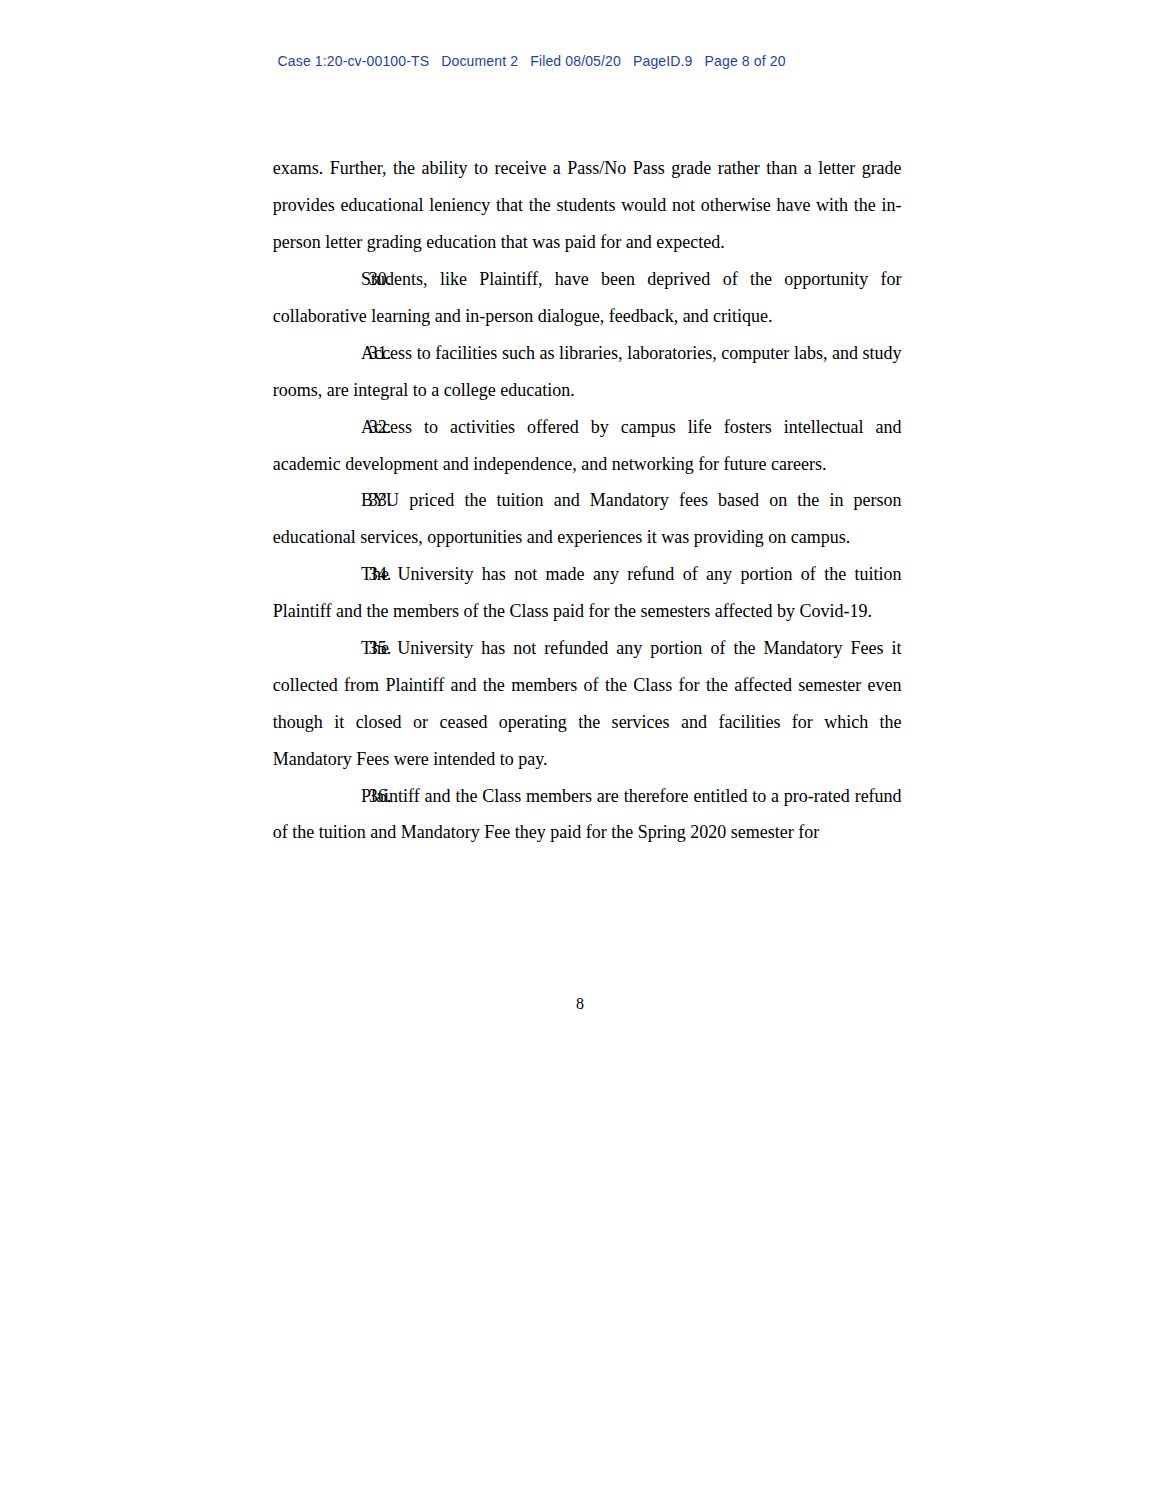Case 1:20-cv-00100-TS Document 2 Filed 08/05/20 PageID.9 Page 8 of 20
exams. Further, the ability to receive a Pass/No Pass grade rather than a letter grade provides educational leniency that the students would not otherwise have with the in-person letter grading education that was paid for and expected.
30. Students, like Plaintiff, have been deprived of the opportunity for collaborative learning and in-person dialogue, feedback, and critique.
31. Access to facilities such as libraries, laboratories, computer labs, and study rooms, are integral to a college education.
32. Access to activities offered by campus life fosters intellectual and academic development and independence, and networking for future careers.
33. BYU priced the tuition and Mandatory fees based on the in person educational services, opportunities and experiences it was providing on campus.
34. The University has not made any refund of any portion of the tuition Plaintiff and the members of the Class paid for the semesters affected by Covid-19.
35. The University has not refunded any portion of the Mandatory Fees it collected from Plaintiff and the members of the Class for the affected semester even though it closed or ceased operating the services and facilities for which the Mandatory Fees were intended to pay.
36. Plaintiff and the Class members are therefore entitled to a pro-rated refund of the tuition and Mandatory Fee they paid for the Spring 2020 semester for
8